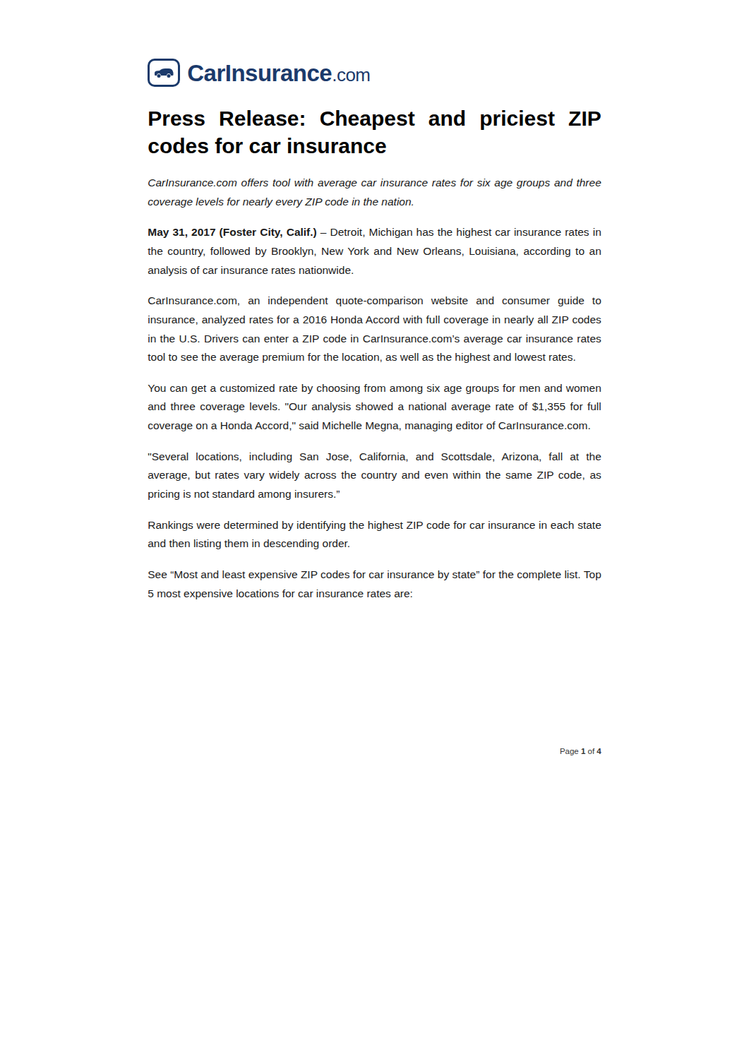CarInsurance.com
Press Release: Cheapest and priciest ZIP codes for car insurance
CarInsurance.com offers tool with average car insurance rates for six age groups and three coverage levels for nearly every ZIP code in the nation.
May 31, 2017 (Foster City, Calif.) – Detroit, Michigan has the highest car insurance rates in the country, followed by Brooklyn, New York and New Orleans, Louisiana, according to an analysis of car insurance rates nationwide.
CarInsurance.com, an independent quote-comparison website and consumer guide to insurance, analyzed rates for a 2016 Honda Accord with full coverage in nearly all ZIP codes in the U.S. Drivers can enter a ZIP code in CarInsurance.com’s average car insurance rates tool to see the average premium for the location, as well as the highest and lowest rates.
You can get a customized rate by choosing from among six age groups for men and women and three coverage levels. "Our analysis showed a national average rate of $1,355 for full coverage on a Honda Accord," said Michelle Megna, managing editor of CarInsurance.com.
"Several locations, including San Jose, California, and Scottsdale, Arizona, fall at the average, but rates vary widely across the country and even within the same ZIP code, as pricing is not standard among insurers.”
Rankings were determined by identifying the highest ZIP code for car insurance in each state and then listing them in descending order.
See “Most and least expensive ZIP codes for car insurance by state” for the complete list. Top 5 most expensive locations for car insurance rates are:
Page 1 of 4